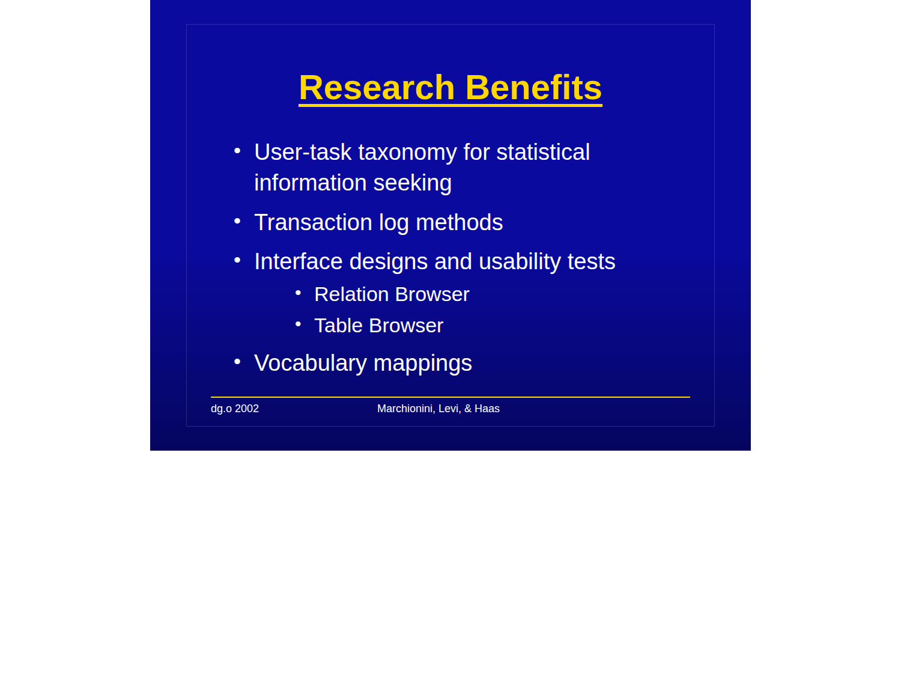Research Benefits
User-task taxonomy for statistical information seeking
Transaction log methods
Interface designs and usability tests
Relation Browser
Table Browser
Vocabulary mappings
dg.o 2002
Marchionini, Levi, & Haas